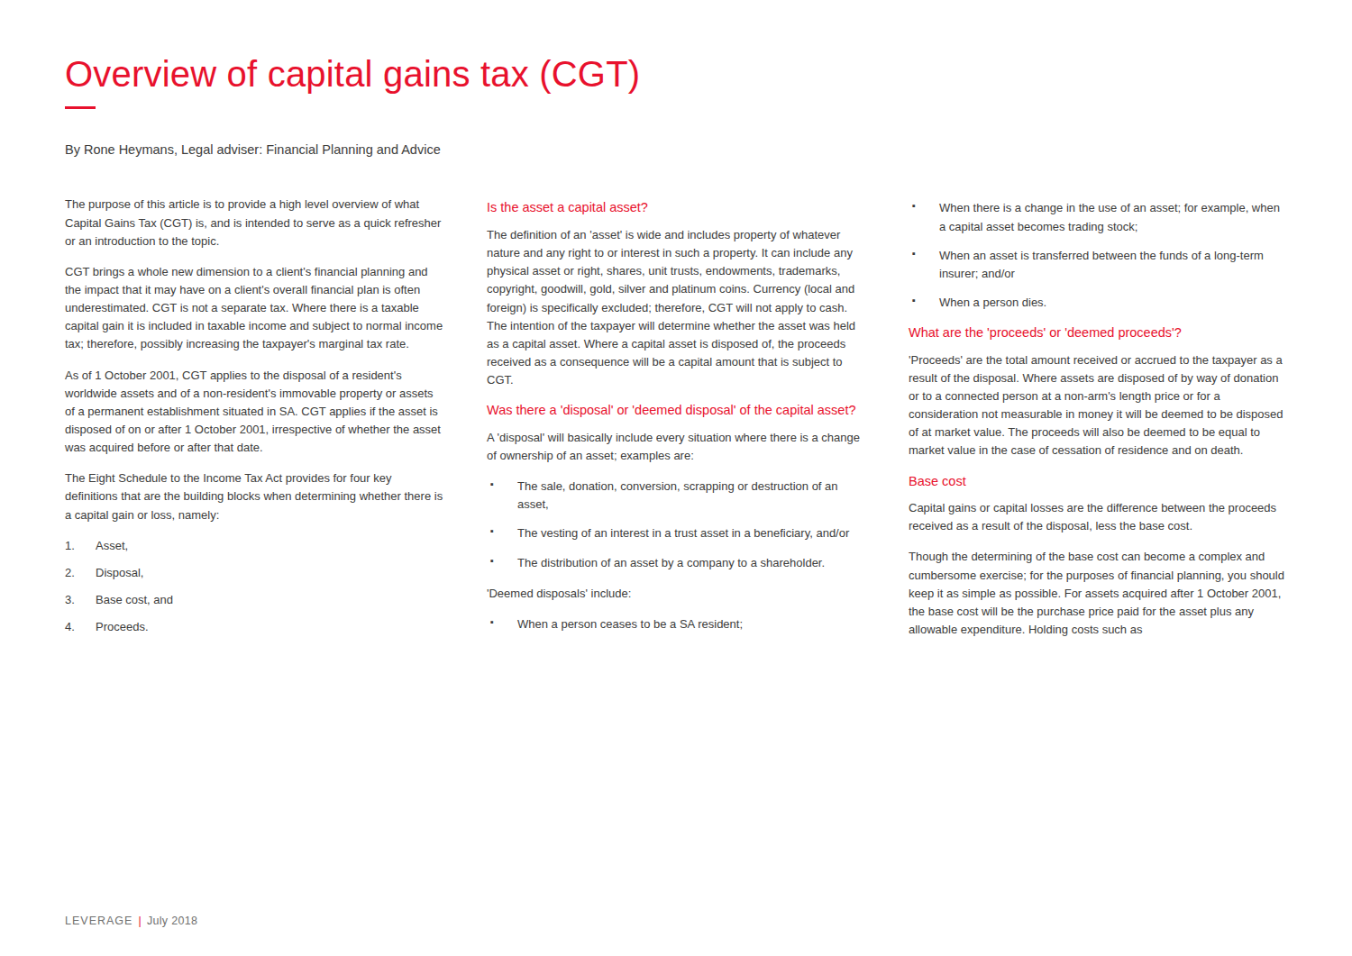Overview of capital gains tax (CGT)
By Rone Heymans, Legal adviser: Financial Planning and Advice
The purpose of this article is to provide a high level overview of what Capital Gains Tax (CGT) is, and is intended to serve as a quick refresher or an introduction to the topic.
CGT brings a whole new dimension to a client's financial planning and the impact that it may have on a client's overall financial plan is often underestimated. CGT is not a separate tax. Where there is a taxable capital gain it is included in taxable income and subject to normal income tax; therefore, possibly increasing the taxpayer's marginal tax rate.
As of 1 October 2001, CGT applies to the disposal of a resident's worldwide assets and of a non-resident's immovable property or assets of a permanent establishment situated in SA. CGT applies if the asset is disposed of on or after 1 October 2001, irrespective of whether the asset was acquired before or after that date.
The Eight Schedule to the Income Tax Act provides for four key definitions that are the building blocks when determining whether there is a capital gain or loss, namely:
Asset,
Disposal,
Base cost, and
Proceeds.
Is the asset a capital asset?
The definition of an 'asset' is wide and includes property of whatever nature and any right to or interest in such a property. It can include any physical asset or right, shares, unit trusts, endowments, trademarks, copyright, goodwill, gold, silver and platinum coins. Currency (local and foreign) is specifically excluded; therefore, CGT will not apply to cash. The intention of the taxpayer will determine whether the asset was held as a capital asset. Where a capital asset is disposed of, the proceeds received as a consequence will be a capital amount that is subject to CGT.
Was there a 'disposal' or 'deemed disposal' of the capital asset?
A 'disposal' will basically include every situation where there is a change of ownership of an asset; examples are:
The sale, donation, conversion, scrapping or destruction of an asset,
The vesting of an interest in a trust asset in a beneficiary, and/or
The distribution of an asset by a company to a shareholder.
'Deemed disposals' include:
When a person ceases to be a SA resident;
When there is a change in the use of an asset; for example, when a capital asset becomes trading stock;
When an asset is transferred between the funds of a long-term insurer; and/or
When a person dies.
What are the 'proceeds' or 'deemed proceeds'?
'Proceeds' are the total amount received or accrued to the taxpayer as a result of the disposal. Where assets are disposed of by way of donation or to a connected person at a non-arm's length price or for a consideration not measurable in money it will be deemed to be disposed of at market value. The proceeds will also be deemed to be equal to market value in the case of cessation of residence and on death.
Base cost
Capital gains or capital losses are the difference between the proceeds received as a result of the disposal, less the base cost.
Though the determining of the base cost can become a complex and cumbersome exercise; for the purposes of financial planning, you should keep it as simple as possible. For assets acquired after 1 October 2001, the base cost will be the purchase price paid for the asset plus any allowable expenditure. Holding costs such as
LEVERAGE|July 2018